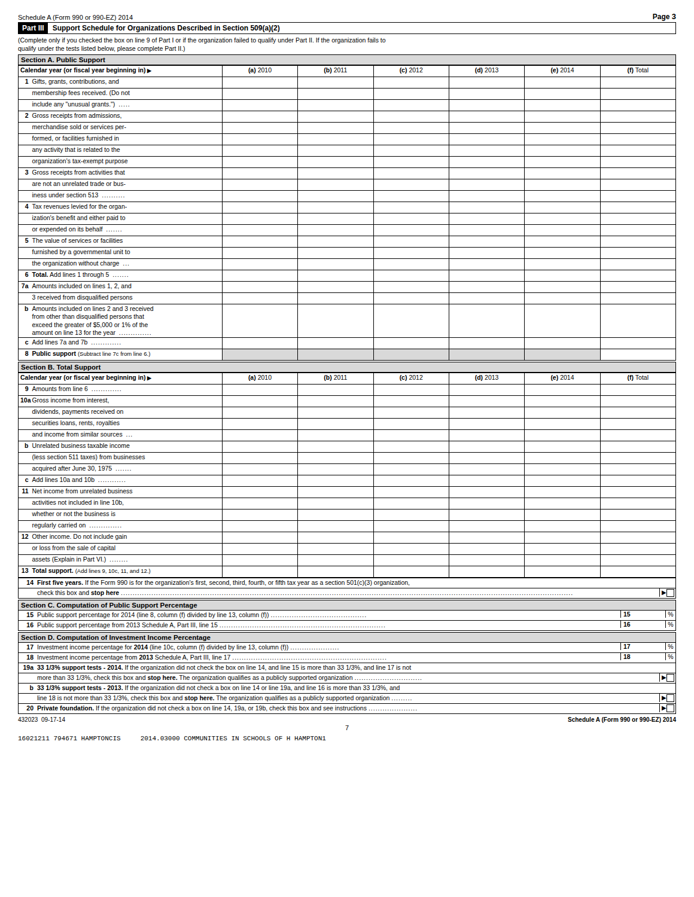Schedule A (Form 990 or 990-EZ) 2014
Page 3
Part III
Support Schedule for Organizations Described in Section 509(a)(2)
(Complete only if you checked the box on line 9 of Part I or if the organization failed to qualify under Part II. If the organization fails to
qualify under the tests listed below, please complete Part II.)
Section A. Public Support
| Calendar year (or fiscal year beginning in) | (a) 2010 | (b) 2011 | (c) 2012 | (d) 2013 | (e) 2014 | (f) Total |
| 1 | Gifts, grants, contributions, and | | | | | | |
| | membership fees received. (Do not | | | | | | |
| | include any "unusual grants.") ..... | | | | | | |
| 2 | Gross receipts from admissions, | | | | | | |
| | merchandise sold or services per- | | | | | | |
| | formed, or facilities furnished in | | | | | | |
| | any activity that is related to the | | | | | | |
| | organization's tax-exempt purpose | | | | | | |
| 3 | Gross receipts from activities that | | | | | | |
| | are not an unrelated trade or bus- | | | | | | |
| | iness under section 513 .......... | | | | | | |
| 4 | Tax revenues levied for the organ- | | | | | | |
| | ization's benefit and either paid to | | | | | | |
| | or expended on its behalf ....... | | | | | | |
| 5 | The value of services or facilities | | | | | | |
| | furnished by a governmental unit to | | | | | | |
| | the organization without charge ... | | | | | | |
| 6 | Total. Add lines 1 through 5 ....... | | | | | | |
| 7a | Amounts included on lines 1, 2, and | | | | | | |
| | 3 received from disqualified persons | | | | | | |
| b | Amounts included on lines 2 and 3 received from other than disqualified persons that exceed the greater of $5,000 or 1% of the amount on line 13 for the year .............. | | | | | | |
| c | Add lines 7a and 7b ............. | | | | | | |
| 8 | Public support (Subtract line 7c from line 6.) | | | | | | |
Section B. Total Support
| Calendar year (or fiscal year beginning in) | (a) 2010 | (b) 2011 | (c) 2012 | (d) 2013 | (e) 2014 | (f) Total |
| 9 | Amounts from line 6 ............. | | | | | | |
| 10a | Gross income from interest, | | | | | | |
| | dividends, payments received on | | | | | | |
| | securities loans, rents, royalties | | | | | | |
| | and income from similar sources ... | | | | | | |
| b | Unrelated business taxable income | | | | | | |
| | (less section 511 taxes) from businesses | | | | | | |
| | acquired after June 30, 1975 ....... | | | | | | |
| c | Add lines 10a and 10b ............ | | | | | | |
| 11 | Net income from unrelated business | | | | | | |
| | activities not included in line 10b, | | | | | | |
| | whether or not the business is | | | | | | |
| | regularly carried on .............. | | | | | | |
| 12 | Other income. Do not include gain | | | | | | |
| | or loss from the sale of capital | | | | | | |
| | assets (Explain in Part VI.) ........ | | | | | | |
| 13 | Total support. (Add lines 9, 10c, 11, and 12.) | | | | | | |
14
First five years. If the Form 990 is for the organization's first, second, third, fourth, or fifth tax year as a section 501(c)(3) organization,
check this box and stop here .................................................................................................................................................................................................
▶
Section C. Computation of Public Support Percentage
15
Public support percentage for 2014 (line 8, column (f) divided by line 13, column (f)) .........................................
15
%
16
Public support percentage from 2013 Schedule A, Part III, line 15 .......................................................................
16
%
Section D. Computation of Investment Income Percentage
17
Investment income percentage for 2014 (line 10c, column (f) divided by line 13, column (f)) .....................
17
%
18
Investment income percentage from 2013 Schedule A, Part III, line 17 ..................................................................
18
%
19a
33 1/3% support tests - 2014. If the organization did not check the box on line 14, and line 15 is more than 33 1/3%, and line 17 is not
more than 33 1/3%, check this box and stop here. The organization qualifies as a publicly supported organization .............................
▶
b
33 1/3% support tests - 2013. If the organization did not check a box on line 14 or line 19a, and line 16 is more than 33 1/3%, and
line 18 is not more than 33 1/3%, check this box and stop here. The organization qualifies as a publicly supported organization .........
▶
20
Private foundation. If the organization did not check a box on line 14, 19a, or 19b, check this box and see instructions .....................
▶
432023 09-17-14
Schedule A (Form 990 or 990-EZ) 2014
7
16021211 794671 HAMPTONCIS 2014.03000 COMMUNITIES IN SCHOOLS OF H HAMPTON1